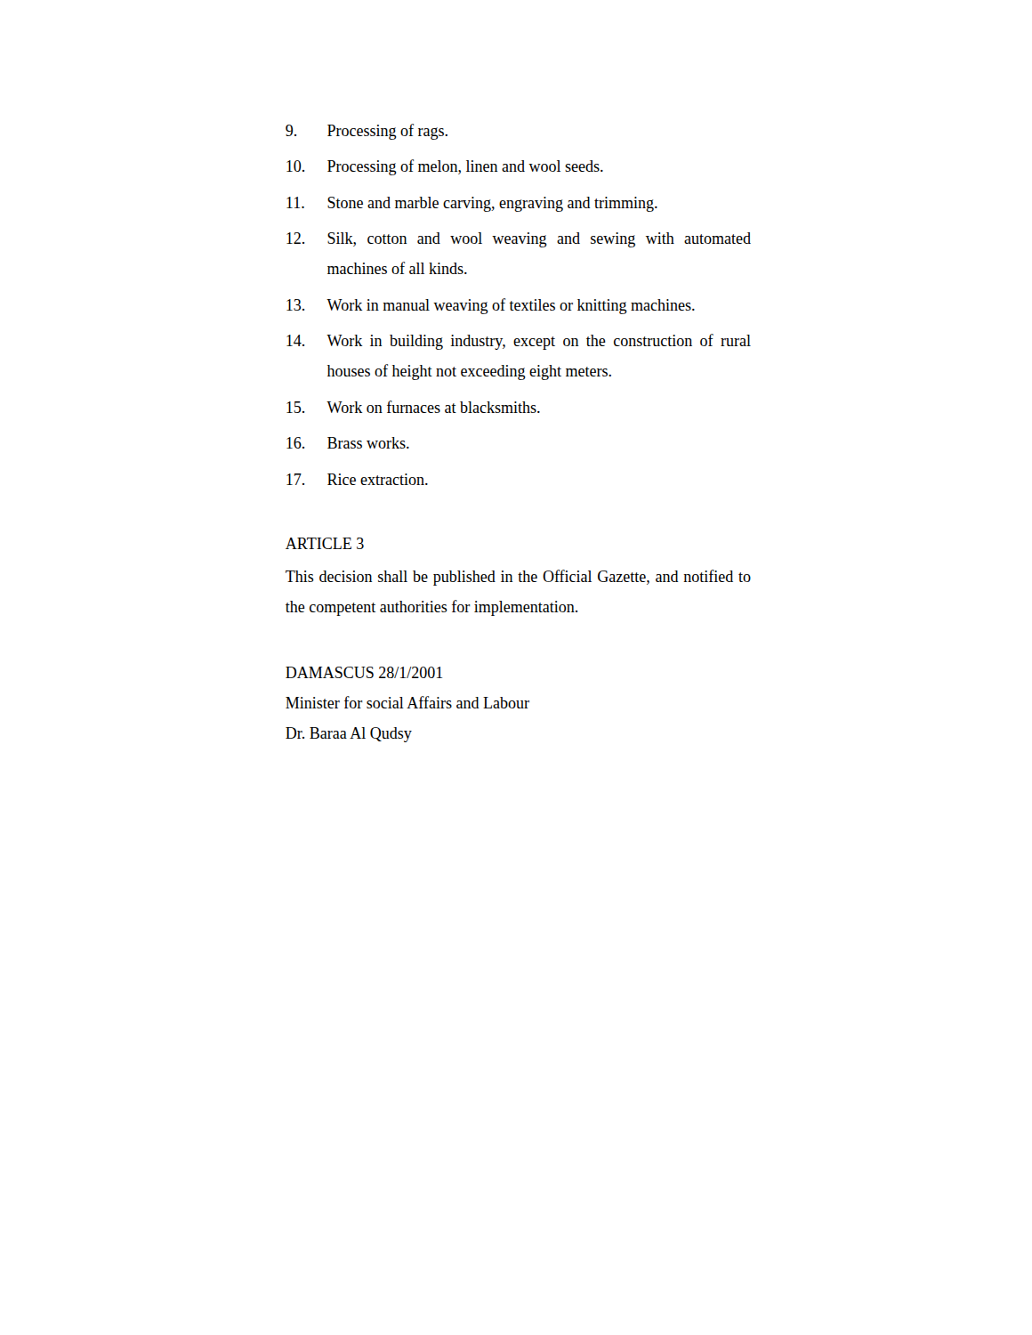9. Processing of rags.
10. Processing of melon, linen and wool seeds.
11. Stone and marble carving, engraving and trimming.
12. Silk, cotton and wool weaving and sewing with automated machines of all kinds.
13. Work in manual weaving of textiles or knitting machines.
14. Work in building industry, except on the construction of rural houses of height not exceeding eight meters.
15. Work on furnaces at blacksmiths.
16. Brass works.
17. Rice extraction.
ARTICLE 3
This decision shall be published in the Official Gazette, and notified to the competent authorities for implementation.
DAMASCUS 28/1/2001
Minister for social Affairs and Labour
Dr. Baraa Al Qudsy